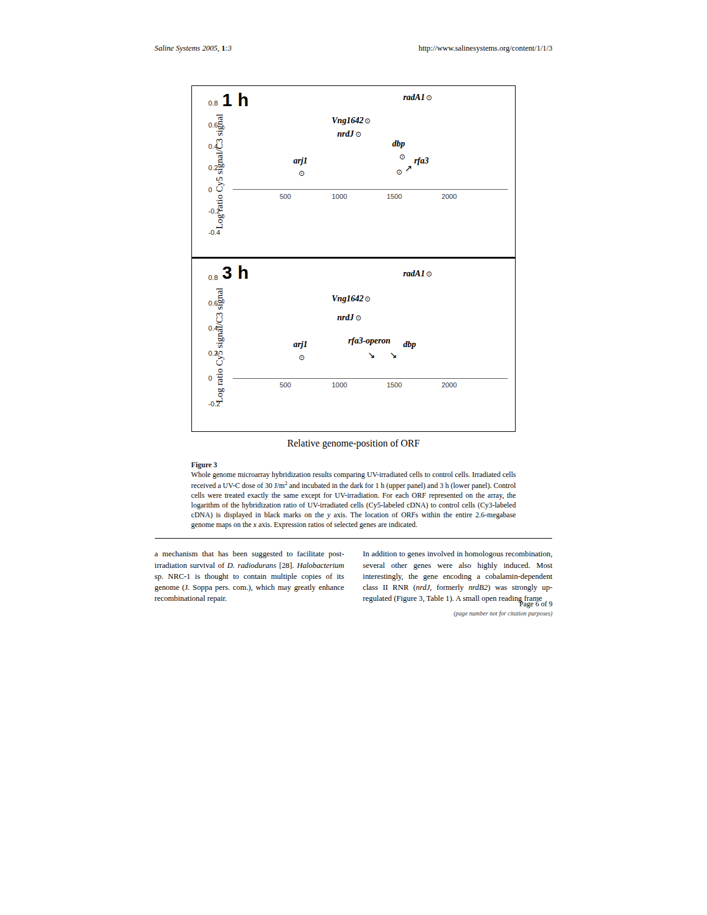Saline Systems 2005, 1:3
http://www.salinesystems.org/content/1/1/3
Log ratio Cy5 signal/C3 signal
1 h
0.8
0.6
0.4
0.2
0
-0.2
-0.4
500
1000
1500
2000
radA1
Vng1642
nrdJ
dbp
⊙
rfa3
↗
arj1
⊙
⊙
Log ratio Cy5 signal/C3 signal
3 h
0.8
0.6
0.4
0.2
0
-0.2
500
1000
1500
2000
radA1
Vng1642
nrdJ
rfa3-operon
dbp
arj1
⊙
↘
↘
Relative genome-position of ORF
Figure 3
Whole genome microarray hybridization results comparing UV-irradiated cells to control cells. Irradiated cells received a UV-C dose of 30 J/m2 and incubated in the dark for 1 h (upper panel) and 3 h (lower panel). Control cells were treated exactly the same except for UV-irradiation. For each ORF represented on the array, the logarithm of the hybridization ratio of UV-irradiated cells (Cy5-labeled cDNA) to control cells (Cy3-labeled cDNA) is displayed in black marks on the y axis. The location of ORFs within the entire 2.6-megabase genome maps on the x axis. Expression ratios of selected genes are indicated.
a mechanism that has been suggested to facilitate post-irradiation survival of D. radiodurans [28]. Halobacterium sp. NRC-1 is thought to contain multiple copies of its genome (J. Soppa pers. com.), which may greatly enhance recombinational repair.
In addition to genes involved in homologous recombination, several other genes were also highly induced. Most interestingly, the gene encoding a cobalamin-dependent class II RNR (nrdJ, formerly nrdB2) was strongly up-regulated (Figure 3, Table 1). A small open reading frame
Page 6 of 9
(page number not for citation purposes)